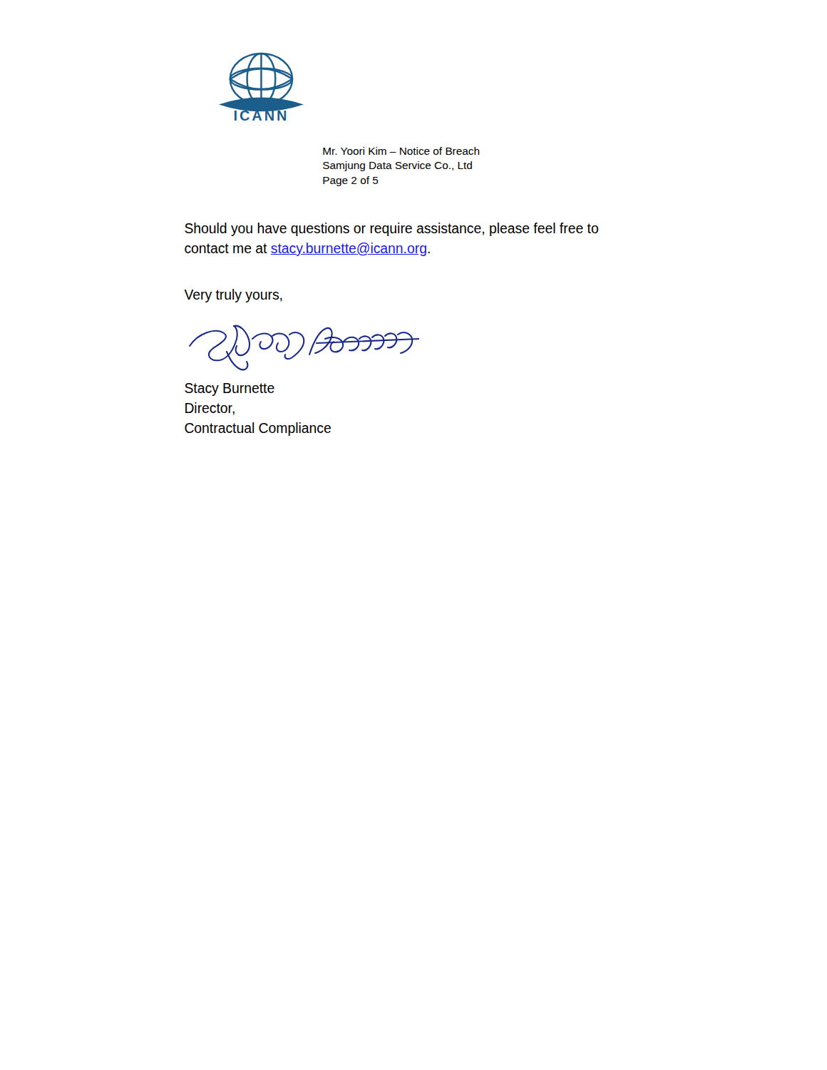ICANN
Mr. Yoori Kim – Notice of Breach
Samjung Data Service Co., Ltd
Page 2 of 5
Should you have questions or require assistance, please feel free to contact me at stacy.burnette@icann.org.
Very truly yours,
Stacy Burnette
Director,
Contractual Compliance